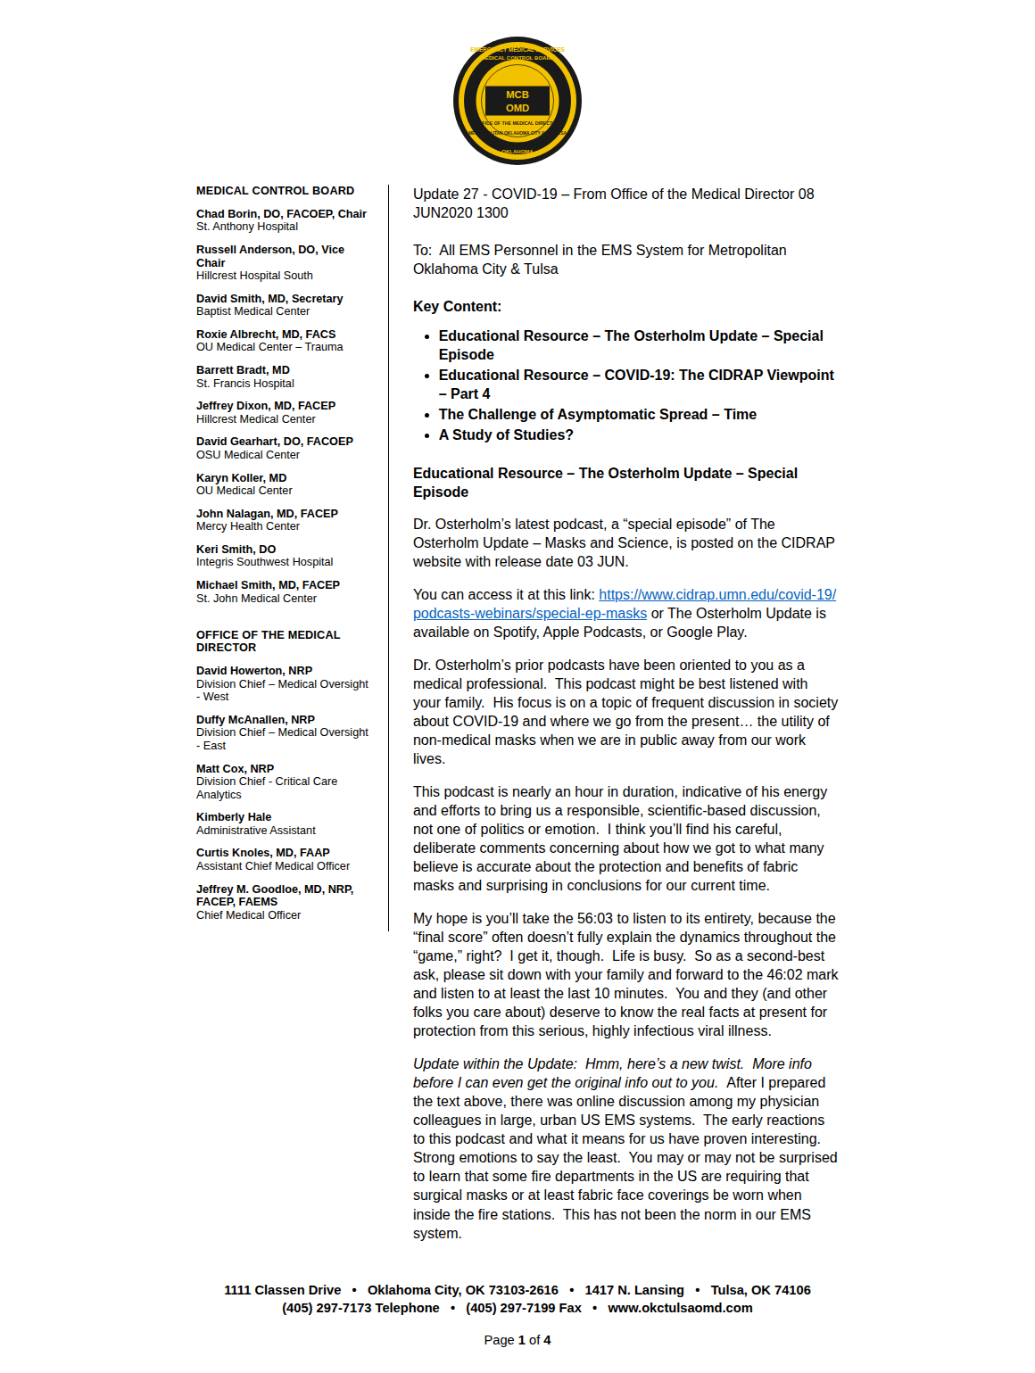EMERGENCY MEDICAL SERVICES MEDICAL CONTROL BOARD MCB OMD OFFICE OF THE MEDICAL DIRECTOR METROPOLITAN OKLAHOMA CITY AND TULSA OKLAHOMA
MEDICAL CONTROL BOARD
Chad Borin, DO, FACOEP, Chair St. Anthony Hospital
Russell Anderson, DO, Vice Chair Hillcrest Hospital South
David Smith, MD, Secretary Baptist Medical Center
Roxie Albrecht, MD, FACS OU Medical Center – Trauma
Barrett Bradt, MD St. Francis Hospital
Jeffrey Dixon, MD, FACEP Hillcrest Medical Center
David Gearhart, DO, FACOEP OSU Medical Center
Karyn Koller, MD OU Medical Center
John Nalagan, MD, FACEP Mercy Health Center
Keri Smith, DO Integris Southwest Hospital
Michael Smith, MD, FACEP St. John Medical Center
OFFICE OF THE MEDICAL DIRECTOR
David Howerton, NRP Division Chief – Medical Oversight - West
Duffy McAnallen, NRP Division Chief – Medical Oversight - East
Matt Cox, NRP Division Chief - Critical Care Analytics
Kimberly Hale Administrative Assistant
Curtis Knoles, MD, FAAP Assistant Chief Medical Officer
Jeffrey M. Goodloe, MD, NRP, FACEP, FAEMS Chief Medical Officer
Update 27 - COVID-19 – From Office of the Medical Director 08 JUN2020 1300
To: All EMS Personnel in the EMS System for Metropolitan Oklahoma City & Tulsa
Key Content:
Educational Resource – The Osterholm Update – Special Episode
Educational Resource – COVID-19: The CIDRAP Viewpoint – Part 4
The Challenge of Asymptomatic Spread – Time
A Study of Studies?
Educational Resource – The Osterholm Update – Special Episode
Dr. Osterholm’s latest podcast, a “special episode” of The Osterholm Update – Masks and Science, is posted on the CIDRAP website with release date 03 JUN.
You can access it at this link: https://www.cidrap.umn.edu/covid-19/podcasts-webinars/special-ep-masks or The Osterholm Update is available on Spotify, Apple Podcasts, or Google Play.
Dr. Osterholm’s prior podcasts have been oriented to you as a medical professional. This podcast might be best listened with your family. His focus is on a topic of frequent discussion in society about COVID-19 and where we go from the present… the utility of non-medical masks when we are in public away from our work lives.
This podcast is nearly an hour in duration, indicative of his energy and efforts to bring us a responsible, scientific-based discussion, not one of politics or emotion. I think you’ll find his careful, deliberate comments concerning about how we got to what many believe is accurate about the protection and benefits of fabric masks and surprising in conclusions for our current time.
My hope is you’ll take the 56:03 to listen to its entirety, because the “final score” often doesn’t fully explain the dynamics throughout the “game,” right? I get it, though. Life is busy. So as a second-best ask, please sit down with your family and forward to the 46:02 mark and listen to at least the last 10 minutes. You and they (and other folks you care about) deserve to know the real facts at present for protection from this serious, highly infectious viral illness.
Update within the Update: Hmm, here’s a new twist. More info before I can even get the original info out to you. After I prepared the text above, there was online discussion among my physician colleagues in large, urban US EMS systems. The early reactions to this podcast and what it means for us have proven interesting. Strong emotions to say the least. You may or may not be surprised to learn that some fire departments in the US are requiring that surgical masks or at least fabric face coverings be worn when inside the fire stations. This has not been the norm in our EMS system.
1111 Classen Drive • Oklahoma City, OK 73103-2616 • 1417 N. Lansing • Tulsa, OK 74106
(405) 297-7173 Telephone • (405) 297-7199 Fax • www.okctulsaomd.com
Page 1 of 4